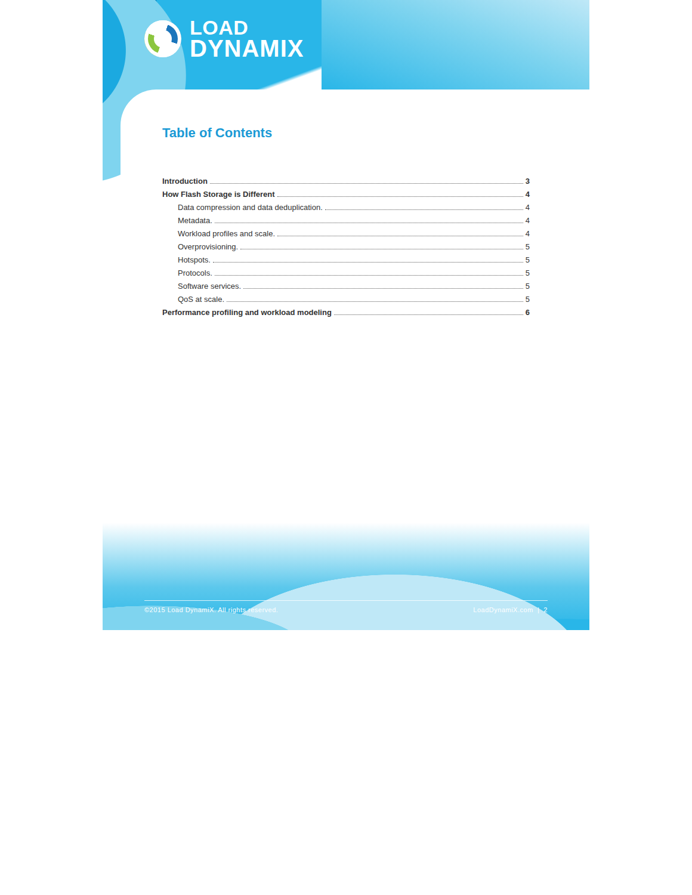LOAD
DYNAMIX
Table of Contents
Introduction 3
How Flash Storage is Different 4
Data compression and data deduplication. 4
Metadata. 4
Workload profiles and scale. 4
Overprovisioning. 5
Hotspots. 5
Protocols. 5
Software services. 5
QoS at scale. 5
Performance profiling and workload modeling 6
©2015 Load DynamiX. All rights reserved.
LoadDynamiX.com | 2